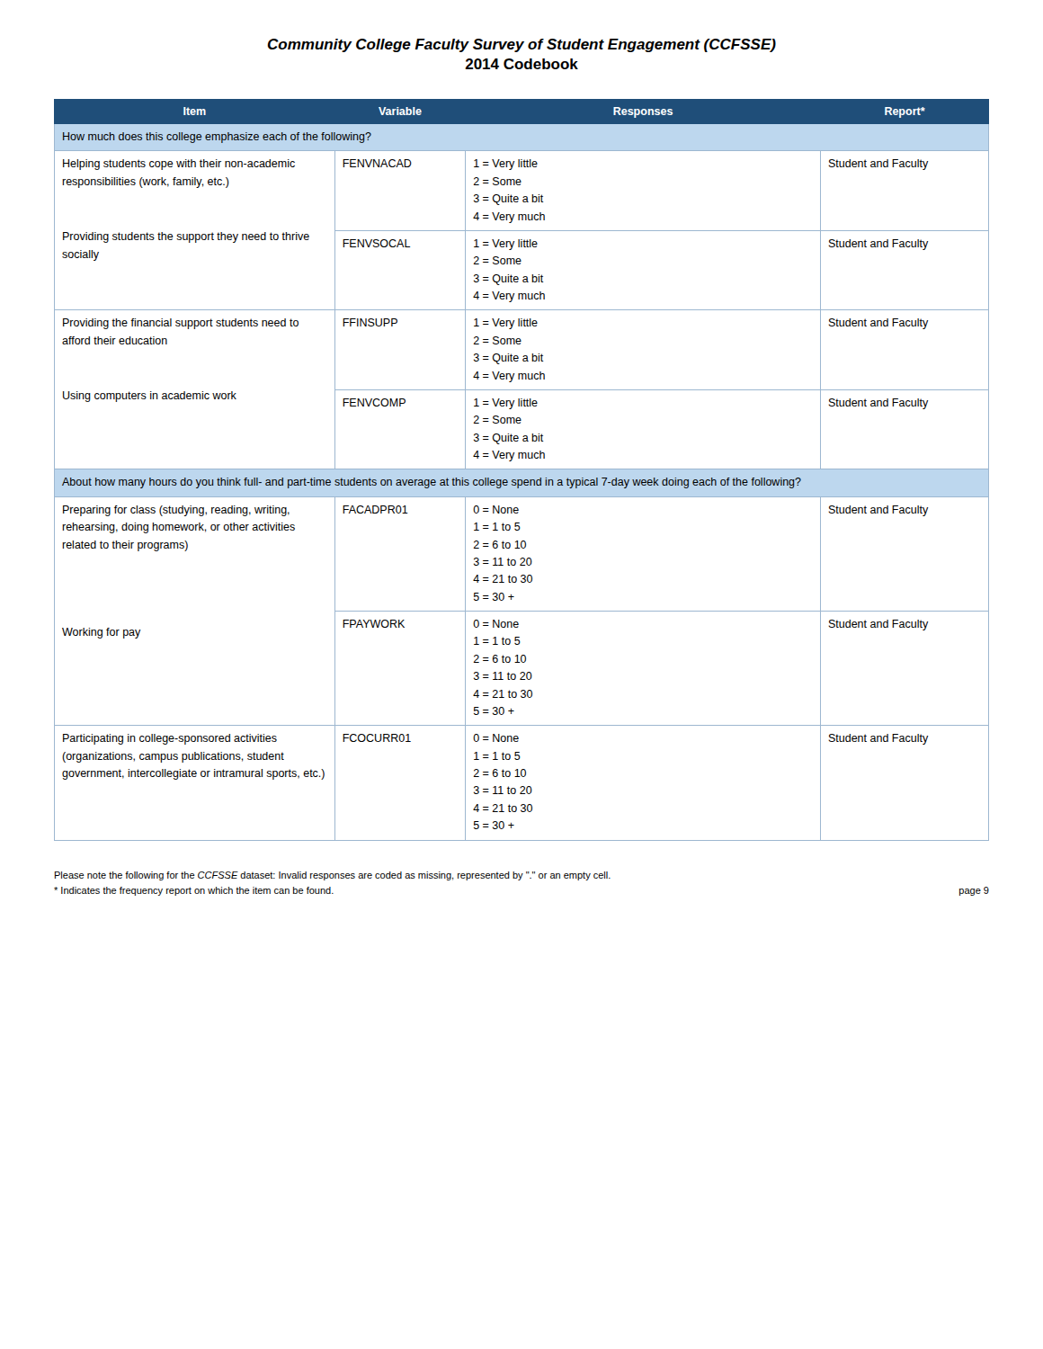Community College Faculty Survey of Student Engagement (CCFSSE)
2014 Codebook
| Item | Variable | Responses | Report* |
| --- | --- | --- | --- |
| How much does this college emphasize each of the following? |
| Helping students cope with their non-academic responsibilities (work, family, etc.) Providing students the support they need to thrive socially | FENVNACAD | 1 = Very little 2 = Some 3 = Quite a bit 4 = Very much | Student and Faculty |
| FENVSOCAL | 1 = Very little 2 = Some 3 = Quite a bit 4 = Very much | Student and Faculty |
| Providing the financial support students need to afford their education Using computers in academic work | FFINSUPP | 1 = Very little 2 = Some 3 = Quite a bit 4 = Very much | Student and Faculty |
| FENVCOMP | 1 = Very little 2 = Some 3 = Quite a bit 4 = Very much | Student and Faculty |
| About how many hours do you think full- and part-time students on average at this college spend in a typical 7-day week doing each of the following? |
| Preparing for class (studying, reading, writing, rehearsing, doing homework, or other activities related to their programs) Working for pay | FACADPR01 | 0 = None 1 = 1 to 5 2 = 6 to 10 3 = 11 to 20 4 = 21 to 30 5 = 30 + | Student and Faculty |
| FPAYWORK | 0 = None 1 = 1 to 5 2 = 6 to 10 3 = 11 to 20 4 = 21 to 30 5 = 30 + | Student and Faculty |
| Participating in college-sponsored activities (organizations, campus publications, student government, intercollegiate or intramural sports, etc.) | FCOCURR01 | 0 = None 1 = 1 to 5 2 = 6 to 10 3 = 11 to 20 4 = 21 to 30 5 = 30 + | Student and Faculty |
Please note the following for the CCFSSE dataset: Invalid responses are coded as missing, represented by "." or an empty cell.
* Indicates the frequency report on which the item can be found. page 9